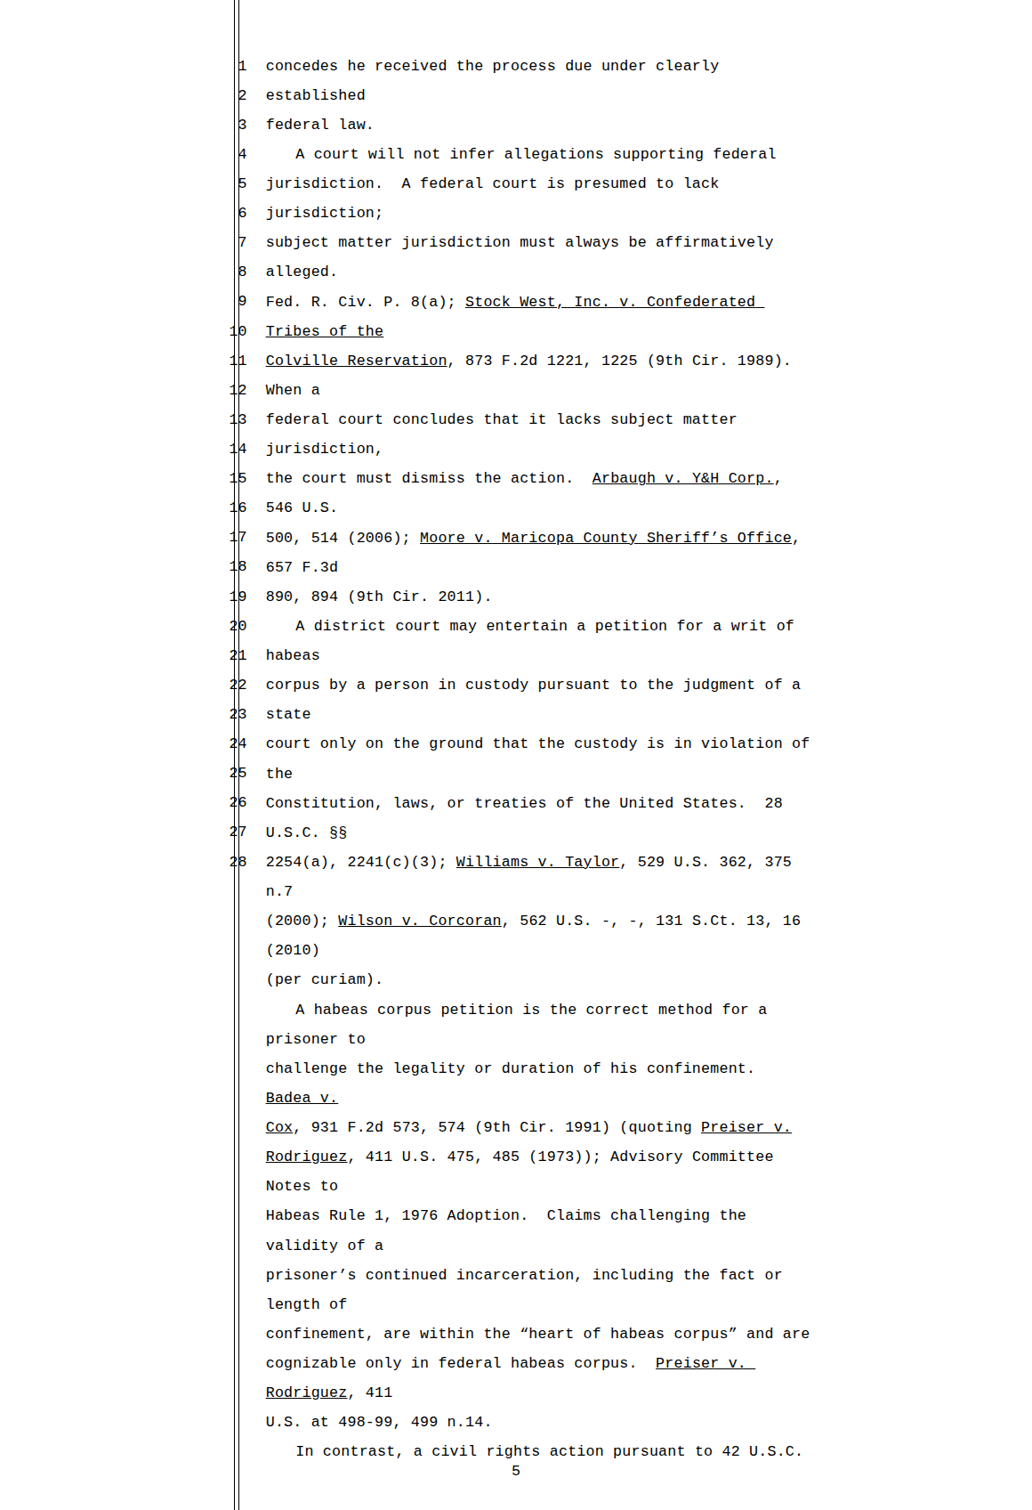1
2
3
4
5
6
7
8
9
10
11
12
13
14
15
16
17
18
19
20
21
22
23
24
25
26
27
28
concedes he received the process due under clearly established
federal law.
A court will not infer allegations supporting federal
jurisdiction. A federal court is presumed to lack jurisdiction;
subject matter jurisdiction must always be affirmatively alleged.
Fed. R. Civ. P. 8(a); Stock West, Inc. v. Confederated Tribes of the
Colville Reservation, 873 F.2d 1221, 1225 (9th Cir. 1989). When a
federal court concludes that it lacks subject matter jurisdiction,
the court must dismiss the action. Arbaugh v. Y&H Corp., 546 U.S.
500, 514 (2006); Moore v. Maricopa County Sheriff’s Office, 657 F.3d
890, 894 (9th Cir. 2011).
A district court may entertain a petition for a writ of habeas
corpus by a person in custody pursuant to the judgment of a state
court only on the ground that the custody is in violation of the
Constitution, laws, or treaties of the United States. 28 U.S.C. §§
2254(a), 2241(c)(3); Williams v. Taylor, 529 U.S. 362, 375 n.7
(2000); Wilson v. Corcoran, 562 U.S. -, -, 131 S.Ct. 13, 16 (2010)
(per curiam).
A habeas corpus petition is the correct method for a prisoner to
challenge the legality or duration of his confinement. Badea v.
Cox, 931 F.2d 573, 574 (9th Cir. 1991) (quoting Preiser v.
Rodriguez, 411 U.S. 475, 485 (1973)); Advisory Committee Notes to
Habeas Rule 1, 1976 Adoption. Claims challenging the validity of a
prisoner’s continued incarceration, including the fact or length of
confinement, are within the “heart of habeas corpus” and are
cognizable only in federal habeas corpus. Preiser v. Rodriguez, 411
U.S. at 498-99, 499 n.14.
In contrast, a civil rights action pursuant to 42 U.S.C.
5